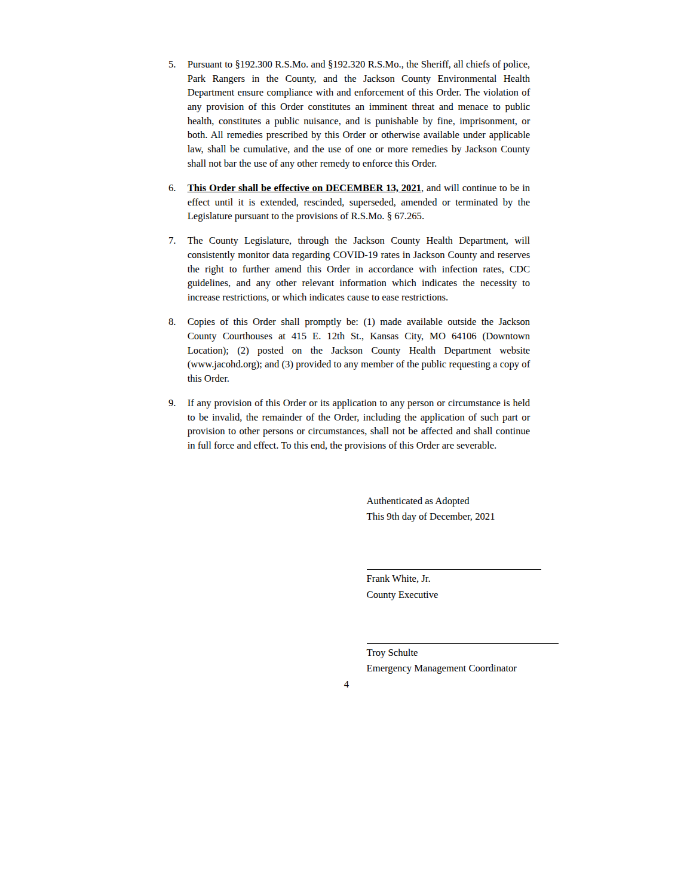Pursuant to §192.300 R.S.Mo. and §192.320 R.S.Mo., the Sheriff, all chiefs of police, Park Rangers in the County, and the Jackson County Environmental Health Department ensure compliance with and enforcement of this Order. The violation of any provision of this Order constitutes an imminent threat and menace to public health, constitutes a public nuisance, and is punishable by fine, imprisonment, or both. All remedies prescribed by this Order or otherwise available under applicable law, shall be cumulative, and the use of one or more remedies by Jackson County shall not bar the use of any other remedy to enforce this Order.
This Order shall be effective on DECEMBER 13, 2021, and will continue to be in effect until it is extended, rescinded, superseded, amended or terminated by the Legislature pursuant to the provisions of R.S.Mo. § 67.265.
The County Legislature, through the Jackson County Health Department, will consistently monitor data regarding COVID-19 rates in Jackson County and reserves the right to further amend this Order in accordance with infection rates, CDC guidelines, and any other relevant information which indicates the necessity to increase restrictions, or which indicates cause to ease restrictions.
Copies of this Order shall promptly be: (1) made available outside the Jackson County Courthouses at 415 E. 12th St., Kansas City, MO 64106 (Downtown Location); (2) posted on the Jackson County Health Department website (www.jacohd.org); and (3) provided to any member of the public requesting a copy of this Order.
If any provision of this Order or its application to any person or circumstance is held to be invalid, the remainder of the Order, including the application of such part or provision to other persons or circumstances, shall not be affected and shall continue in full force and effect. To this end, the provisions of this Order are severable.
Authenticated as Adopted
This 9th day of December, 2021
Frank White, Jr.
County Executive
Troy Schulte
Emergency Management Coordinator
4